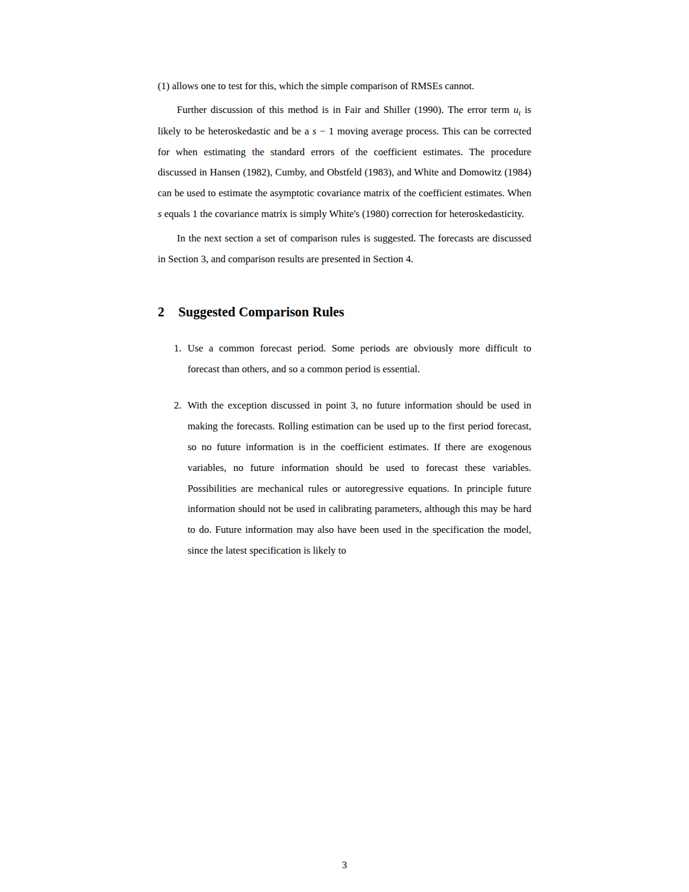(1) allows one to test for this, which the simple comparison of RMSEs cannot.
Further discussion of this method is in Fair and Shiller (1990). The error term ut is likely to be heteroskedastic and be a s − 1 moving average process. This can be corrected for when estimating the standard errors of the coefficient estimates. The procedure discussed in Hansen (1982), Cumby, and Obstfeld (1983), and White and Domowitz (1984) can be used to estimate the asymptotic covariance matrix of the coefficient estimates. When s equals 1 the covariance matrix is simply White's (1980) correction for heteroskedasticity.
In the next section a set of comparison rules is suggested. The forecasts are discussed in Section 3, and comparison results are presented in Section 4.
2 Suggested Comparison Rules
Use a common forecast period. Some periods are obviously more difficult to forecast than others, and so a common period is essential.
With the exception discussed in point 3, no future information should be used in making the forecasts. Rolling estimation can be used up to the first period forecast, so no future information is in the coefficient estimates. If there are exogenous variables, no future information should be used to forecast these variables. Possibilities are mechanical rules or autoregressive equations. In principle future information should not be used in calibrating parameters, although this may be hard to do. Future information may also have been used in the specification the model, since the latest specification is likely to
3